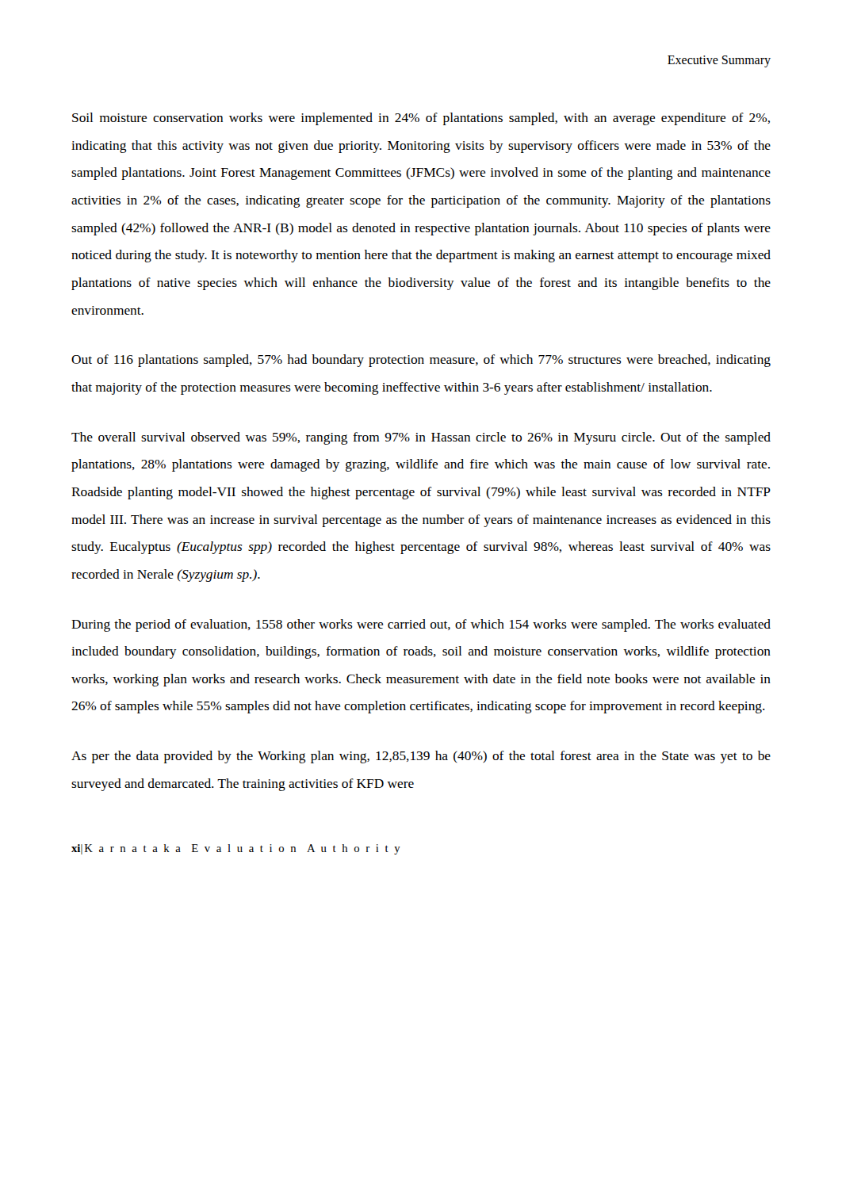Executive Summary
Soil moisture conservation works were implemented in 24% of plantations sampled, with an average expenditure of 2%, indicating that this activity was not given due priority. Monitoring visits by supervisory officers were made in 53% of the sampled plantations. Joint Forest Management Committees (JFMCs) were involved in some of the planting and maintenance activities in 2% of the cases, indicating greater scope for the participation of the community. Majority of the plantations sampled (42%) followed the ANR-I (B) model as denoted in respective plantation journals. About 110 species of plants were noticed during the study. It is noteworthy to mention here that the department is making an earnest attempt to encourage mixed plantations of native species which will enhance the biodiversity value of the forest and its intangible benefits to the environment.
Out of 116 plantations sampled, 57% had boundary protection measure, of which 77% structures were breached, indicating that majority of the protection measures were becoming ineffective within 3-6 years after establishment/ installation.
The overall survival observed was 59%, ranging from 97% in Hassan circle to 26% in Mysuru circle. Out of the sampled plantations, 28% plantations were damaged by grazing, wildlife and fire which was the main cause of low survival rate. Roadside planting model-VII showed the highest percentage of survival (79%) while least survival was recorded in NTFP model III. There was an increase in survival percentage as the number of years of maintenance increases as evidenced in this study. Eucalyptus (Eucalyptus spp) recorded the highest percentage of survival 98%, whereas least survival of 40% was recorded in Nerale (Syzygium sp.).
During the period of evaluation, 1558 other works were carried out, of which 154 works were sampled. The works evaluated included boundary consolidation, buildings, formation of roads, soil and moisture conservation works, wildlife protection works, working plan works and research works. Check measurement with date in the field note books were not available in 26% of samples while 55% samples did not have completion certificates, indicating scope for improvement in record keeping.
As per the data provided by the Working plan wing, 12,85,139 ha (40%) of the total forest area in the State was yet to be surveyed and demarcated. The training activities of KFD were
xi|K a r n a t a k a E v a l u a t i o n A u t h o r i t y